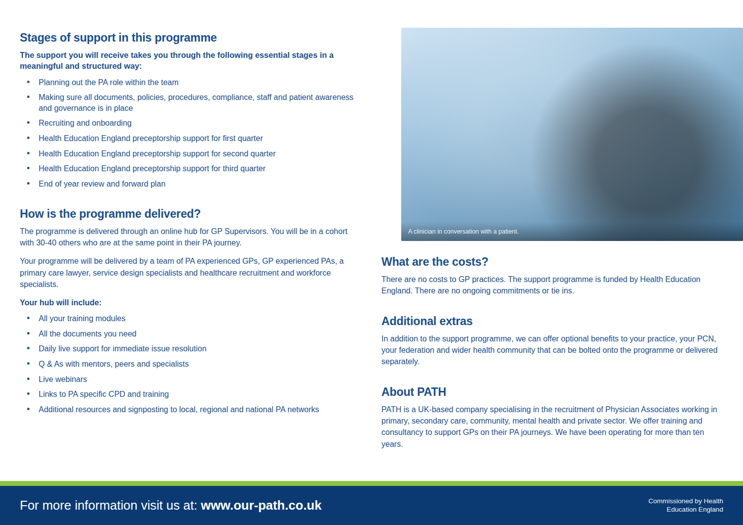Stages of support in this programme
The support you will receive takes you through the following essential stages in a meaningful and structured way:
Planning out the PA role within the team
Making sure all documents, policies, procedures, compliance, staff and patient awareness and governance is in place
Recruiting and onboarding
Health Education England preceptorship support for first quarter
Health Education England preceptorship support for second quarter
Health Education England preceptorship support for third quarter
End of year review and forward plan
How is the programme delivered?
The programme is delivered through an online hub for GP Supervisors. You will be in a cohort with 30-40 others who are at the same point in their PA journey.
Your programme will be delivered by a team of PA experienced GPs, GP experienced PAs, a primary care lawyer, service design specialists and healthcare recruitment and workforce specialists.
Your hub will include:
All your training modules
All the documents you need
Daily live support for immediate issue resolution
Q & As with mentors, peers and specialists
Live webinars
Links to PA specific CPD and training
Additional resources and signposting to local, regional and national PA networks
A clinician in conversation with a patient.
What are the costs?
There are no costs to GP practices. The support programme is funded by Health Education England. There are no ongoing commitments or tie ins.
Additional extras
In addition to the support programme, we can offer optional benefits to your practice, your PCN, your federation and wider health community that can be bolted onto the programme or delivered separately.
About PATH
PATH is a UK-based company specialising in the recruitment of Physician Associates working in primary, secondary care, community, mental health and private sector. We offer training and consultancy to support GPs on their PA journeys. We have been operating for more than ten years.
For more information visit us at: www.our-path.co.uk
Commissioned by Health
Education England